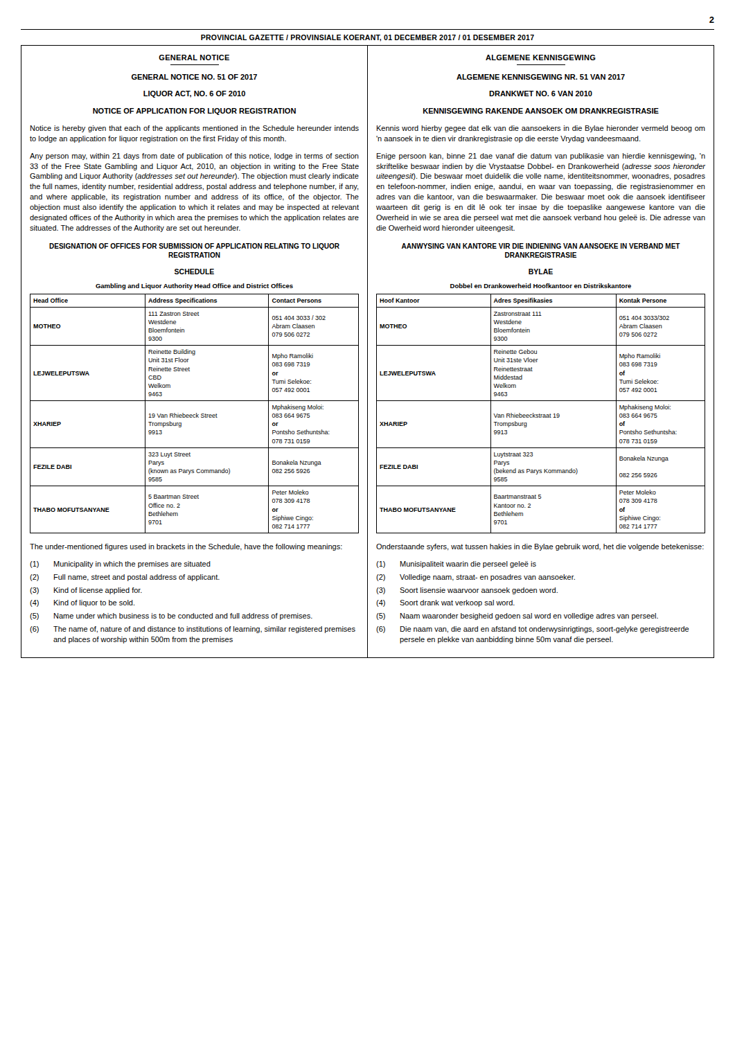2
PROVINCIAL GAZETTE / PROVINSIALE KOERANT, 01 DECEMBER 2017 / 01 DESEMBER 2017
| GENERAL NOTICE GENERAL NOTICE NO. 51 OF 2017 LIQUOR ACT, NO. 6 OF 2010 NOTICE OF APPLICATION FOR LIQUOR REGISTRATION Notice is hereby given that each of the applicants mentioned in the Schedule hereunder intends to lodge an application for liquor registration on the first Friday of this month. Any person may, within 21 days from date of publication of this notice, lodge in terms of section 33 of the Free State Gambling and Liquor Act, 2010, an objection in writing to the Free State Gambling and Liquor Authority ( addresses set out hereunder ). The objection must clearly indicate the full names, identity number, residential address, postal address and telephone number, if any, and where applicable, its registration number and address of its office, of the objector. The objection must also identify the application to which it relates and may be inspected at relevant designated offices of the Authority in which area the premises to which the application relates are situated. The addresses of the Authority are set out hereunder. DESIGNATION OF OFFICES FOR SUBMISSION OF APPLICATION RELATING TO LIQUOR REGISTRATION SCHEDULE Gambling and Liquor Authority Head Office and District Offices / Head Office / Address Specifications / Contact Persons / / --- / --- / --- / / MOTHEO / 111 Zastron Street Westdene Bloemfontein 9300 / 051 404 3033 / 302 Abram Claasen 079 506 0272 / / LEJWELEPUTSWA / Reinette Building Unit 31st Floor Reinette Street CBD Welkom 9463 / Mpho Ramoliki 083 698 7319 or Tumi Selekoe: 057 492 0001 / / XHARIEP / 19 Van Rhiebeeck Street Trompsburg 9913 / Mphakiseng Moloi: 083 664 9675 or Pontsho Sethuntsha: 078 731 0159 / / FEZILE DABI / 323 Luyt Street Parys (known as Parys Commando) 9585 / Bonakela Nzunga 082 256 5926 / / THABO MOFUTSANYANE / 5 Baartman Street Office no. 2 Bethlehem 9701 / Peter Moleko 078 309 4178 or Siphiwe Cingo: 082 714 1777 / The under-mentioned figures used in brackets in the Schedule, have the following meanings: (1) Municipality in which the premises are situated (2) Full name, street and postal address of applicant. (3) Kind of license applied for. (4) Kind of liquor to be sold. (5) Name under which business is to be conducted and full address of premises. (6) The name of, nature of and distance to institutions of learning, similar registered premises and places of worship within 500m from the premises | ALGEMENE KENNISGEWING ALGEMENE KENNISGEWING NR. 51 VAN 2017 DRANKWET NO. 6 VAN 2010 KENNISGEWING RAKENDE AANSOEK OM DRANKREGISTRASIE Kennis word hierby gegee dat elk van die aansoekers in die Bylae hieronder vermeld beoog om 'n aansoek in te dien vir drankregistrasie op die eerste Vrydag vandeesmaand. Enige persoon kan, binne 21 dae vanaf die datum van publikasie van hierdie kennisgewing, 'n skriftelike beswaar indien by die Vrystaatse Dobbel- en Drankowerheid ( adresse soos hieronder uiteengesit ). Die beswaar moet duidelik die volle name, identiteitsnommer, woonadres, posadres en telefoon-nommer, indien enige, aandui, en waar van toepassing, die registrasienommer en adres van die kantoor, van die beswaarmaker. Die beswaar moet ook die aansoek identifiseer waarteen dit gerig is en dit lê ook ter insae by die toepaslike aangewese kantore van die Owerheid in wie se area die perseel wat met die aansoek verband hou geleë is. Die adresse van die Owerheid word hieronder uiteengesit. AANWYSING VAN KANTORE VIR DIE INDIENING VAN AANSOEKE IN VERBAND MET DRANKREGISTRASIE BYLAE Dobbel en Drankowerheid Hoofkantoor en Distrikskantore / Hoof Kantoor / Adres Spesifikasies / Kontak Persone / / --- / --- / --- / / MOTHEO / Zastronstraat 111 Westdene Bloemfontein 9300 / 051 404 3033/302 Abram Claasen 079 506 0272 / / LEJWELEPUTSWA / Reinette Gebou Unit 31ste Vloer Reinettestraat Middestad Welkom 9463 / Mpho Ramoliki 083 698 7319 of Tumi Selekoe: 057 492 0001 / / XHARIEP / Van Rhiebeeckstraat 19 Trompsburg 9913 / Mphakiseng Moloi: 083 664 9675 of Pontsho Sethuntsha: 078 731 0159 / / FEZILE DABI / Luytstraat 323 Parys (bekend as Parys Kommando) 9585 / Bonakela Nzunga 082 256 5926 / / THABO MOFUTSANYANE / Baartmanstraat 5 Kantoor no. 2 Bethlehem 9701 / Peter Moleko 078 309 4178 of Siphiwe Cingo: 082 714 1777 / Onderstaande syfers, wat tussen hakies in die Bylae gebruik word, het die volgende betekenisse: (1) Munisipaliteit waarin die perseel geleë is (2) Volledige naam, straat- en posadres van aansoeker. (3) Soort lisensie waarvoor aansoek gedoen word. (4) Soort drank wat verkoop sal word. (5) Naam waaronder besigheid gedoen sal word en volledige adres van perseel. (6) Die naam van, die aard en afstand tot onderwysinrigtings, soort-gelyke geregistreerde persele en plekke van aanbidding binne 50m vanaf die perseel. |